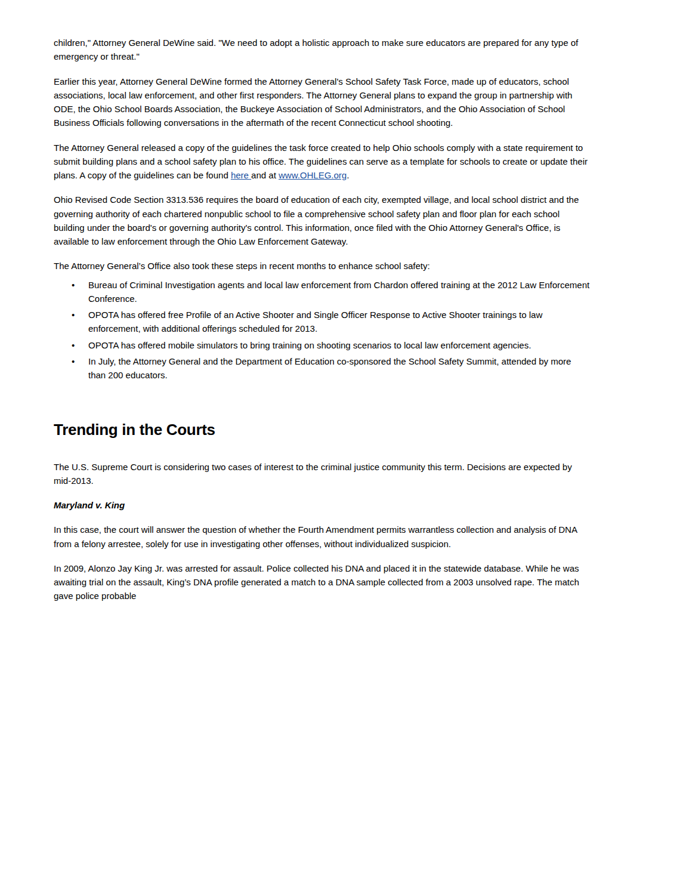children," Attorney General DeWine said. "We need to adopt a holistic approach to make sure educators are prepared for any type of emergency or threat."
Earlier this year, Attorney General DeWine formed the Attorney General's School Safety Task Force, made up of educators, school associations, local law enforcement, and other first responders. The Attorney General plans to expand the group in partnership with ODE, the Ohio School Boards Association, the Buckeye Association of School Administrators, and the Ohio Association of School Business Officials following conversations in the aftermath of the recent Connecticut school shooting.
The Attorney General released a copy of the guidelines the task force created to help Ohio schools comply with a state requirement to submit building plans and a school safety plan to his office. The guidelines can serve as a template for schools to create or update their plans. A copy of the guidelines can be found here and at www.OHLEG.org.
Ohio Revised Code Section 3313.536 requires the board of education of each city, exempted village, and local school district and the governing authority of each chartered nonpublic school to file a comprehensive school safety plan and floor plan for each school building under the board's or governing authority's control. This information, once filed with the Ohio Attorney General's Office, is available to law enforcement through the Ohio Law Enforcement Gateway.
The Attorney General’s Office also took these steps in recent months to enhance school safety:
Bureau of Criminal Investigation agents and local law enforcement from Chardon offered training at the 2012 Law Enforcement Conference.
OPOTA has offered free Profile of an Active Shooter and Single Officer Response to Active Shooter trainings to law enforcement, with additional offerings scheduled for 2013.
OPOTA has offered mobile simulators to bring training on shooting scenarios to local law enforcement agencies.
In July, the Attorney General and the Department of Education co-sponsored the School Safety Summit, attended by more than 200 educators.
Trending in the Courts
The U.S. Supreme Court is considering two cases of interest to the criminal justice community this term. Decisions are expected by mid-2013.
Maryland v. King
In this case, the court will answer the question of whether the Fourth Amendment permits warrantless collection and analysis of DNA from a felony arrestee, solely for use in investigating other offenses, without individualized suspicion.
In 2009, Alonzo Jay King Jr. was arrested for assault. Police collected his DNA and placed it in the statewide database. While he was awaiting trial on the assault, King’s DNA profile generated a match to a DNA sample collected from a 2003 unsolved rape. The match gave police probable